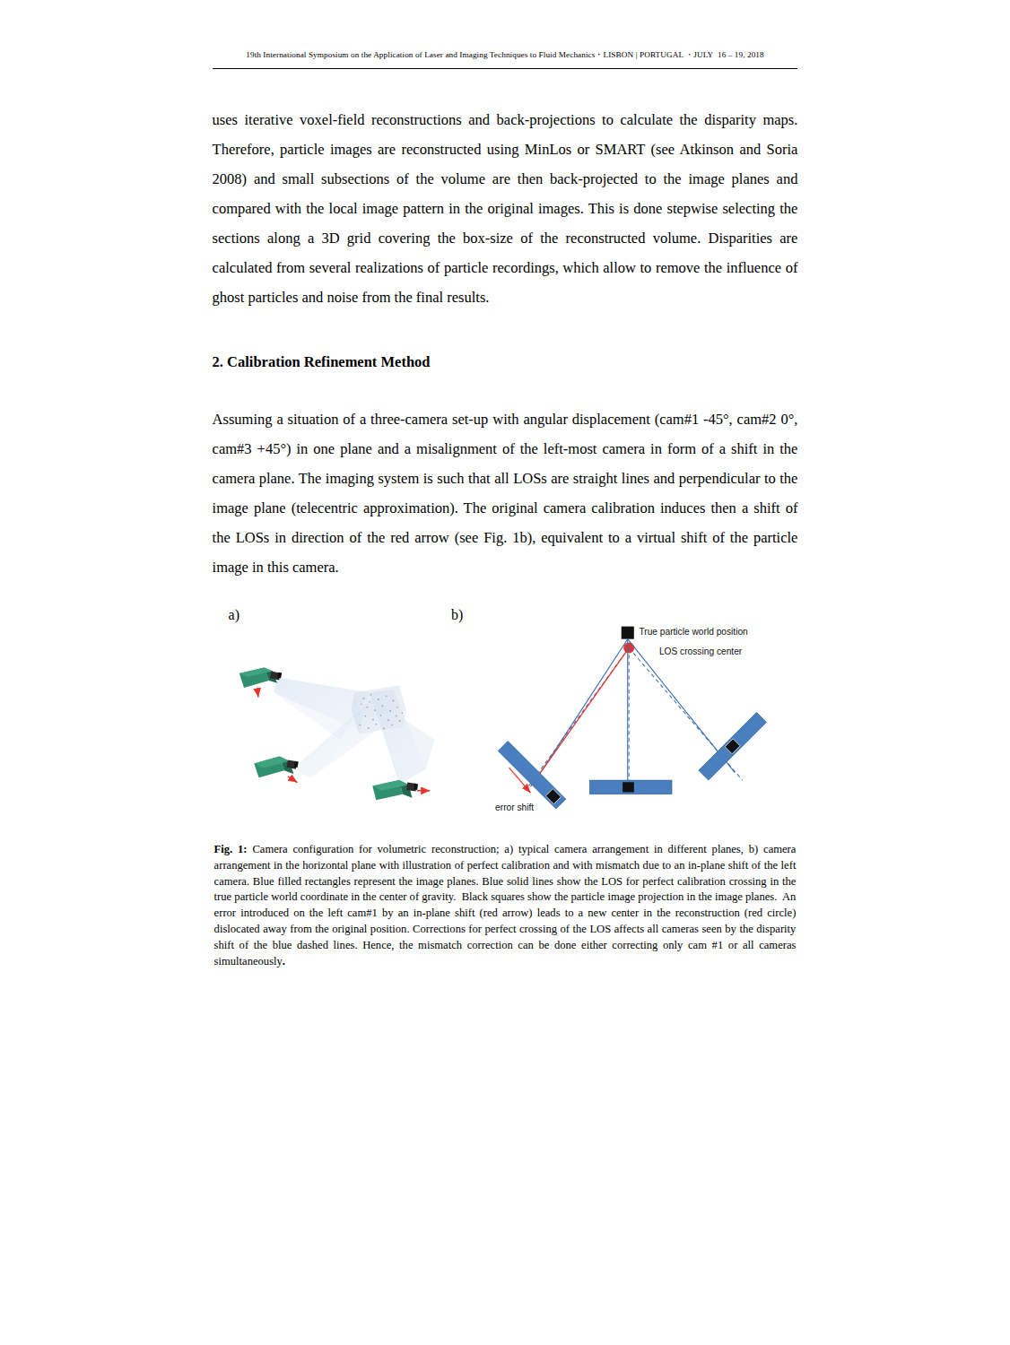19th International Symposium on the Application of Laser and Imaging Techniques to Fluid Mechanics・LISBON | PORTUGAL ・JULY 16 – 19, 2018
uses iterative voxel-field reconstructions and back-projections to calculate the disparity maps. Therefore, particle images are reconstructed using MinLos or SMART (see Atkinson and Soria 2008) and small subsections of the volume are then back-projected to the image planes and compared with the local image pattern in the original images. This is done stepwise selecting the sections along a 3D grid covering the box-size of the reconstructed volume. Disparities are calculated from several realizations of particle recordings, which allow to remove the influence of ghost particles and noise from the final results.
2. Calibration Refinement Method
Assuming a situation of a three-camera set-up with angular displacement (cam#1 -45°, cam#2 0°, cam#3 +45°) in one plane and a misalignment of the left-most camera in form of a shift in the camera plane. The imaging system is such that all LOSs are straight lines and perpendicular to the image plane (telecentric approximation). The original camera calibration induces then a shift of the LOSs in direction of the red arrow (see Fig. 1b), equivalent to a virtual shift of the particle image in this camera.
a) b)
True particle world position LOS crossing center error shift
Fig. 1: Camera configuration for volumetric reconstruction; a) typical camera arrangement in different planes, b) camera arrangement in the horizontal plane with illustration of perfect calibration and with mismatch due to an in-plane shift of the left camera. Blue filled rectangles represent the image planes. Blue solid lines show the LOS for perfect calibration crossing in the true particle world coordinate in the center of gravity. Black squares show the particle image projection in the image planes. An error introduced on the left cam#1 by an in-plane shift (red arrow) leads to a new center in the reconstruction (red circle) dislocated away from the original position. Corrections for perfect crossing of the LOS affects all cameras seen by the disparity shift of the blue dashed lines. Hence, the mismatch correction can be done either correcting only cam #1 or all cameras simultaneously.